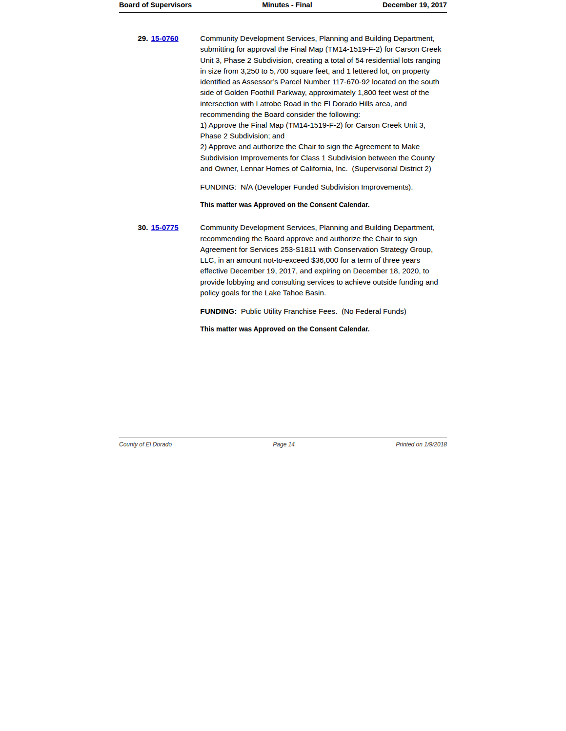Board of Supervisors
Minutes - Final
December 19, 2017
29.
15-0760
Community Development Services, Planning and Building Department, submitting for approval the Final Map (TM14-1519-F-2) for Carson Creek Unit 3, Phase 2 Subdivision, creating a total of 54 residential lots ranging in size from 3,250 to 5,700 square feet, and 1 lettered lot, on property identified as Assessor’s Parcel Number 117-670-92 located on the south side of Golden Foothill Parkway, approximately 1,800 feet west of the intersection with Latrobe Road in the El Dorado Hills area, and recommending the Board consider the following:
1) Approve the Final Map (TM14-1519-F-2) for Carson Creek Unit 3, Phase 2 Subdivision; and
2) Approve and authorize the Chair to sign the Agreement to Make Subdivision Improvements for Class 1 Subdivision between the County and Owner, Lennar Homes of California, Inc. (Supervisorial District 2)
FUNDING: N/A (Developer Funded Subdivision Improvements).
This matter was Approved on the Consent Calendar.
30.
15-0775
Community Development Services, Planning and Building Department, recommending the Board approve and authorize the Chair to sign Agreement for Services 253-S1811 with Conservation Strategy Group, LLC, in an amount not-to-exceed $36,000 for a term of three years effective December 19, 2017, and expiring on December 18, 2020, to provide lobbying and consulting services to achieve outside funding and policy goals for the Lake Tahoe Basin.
FUNDING: Public Utility Franchise Fees. (No Federal Funds)
This matter was Approved on the Consent Calendar.
County of El Dorado
Page 14
Printed on 1/9/2018